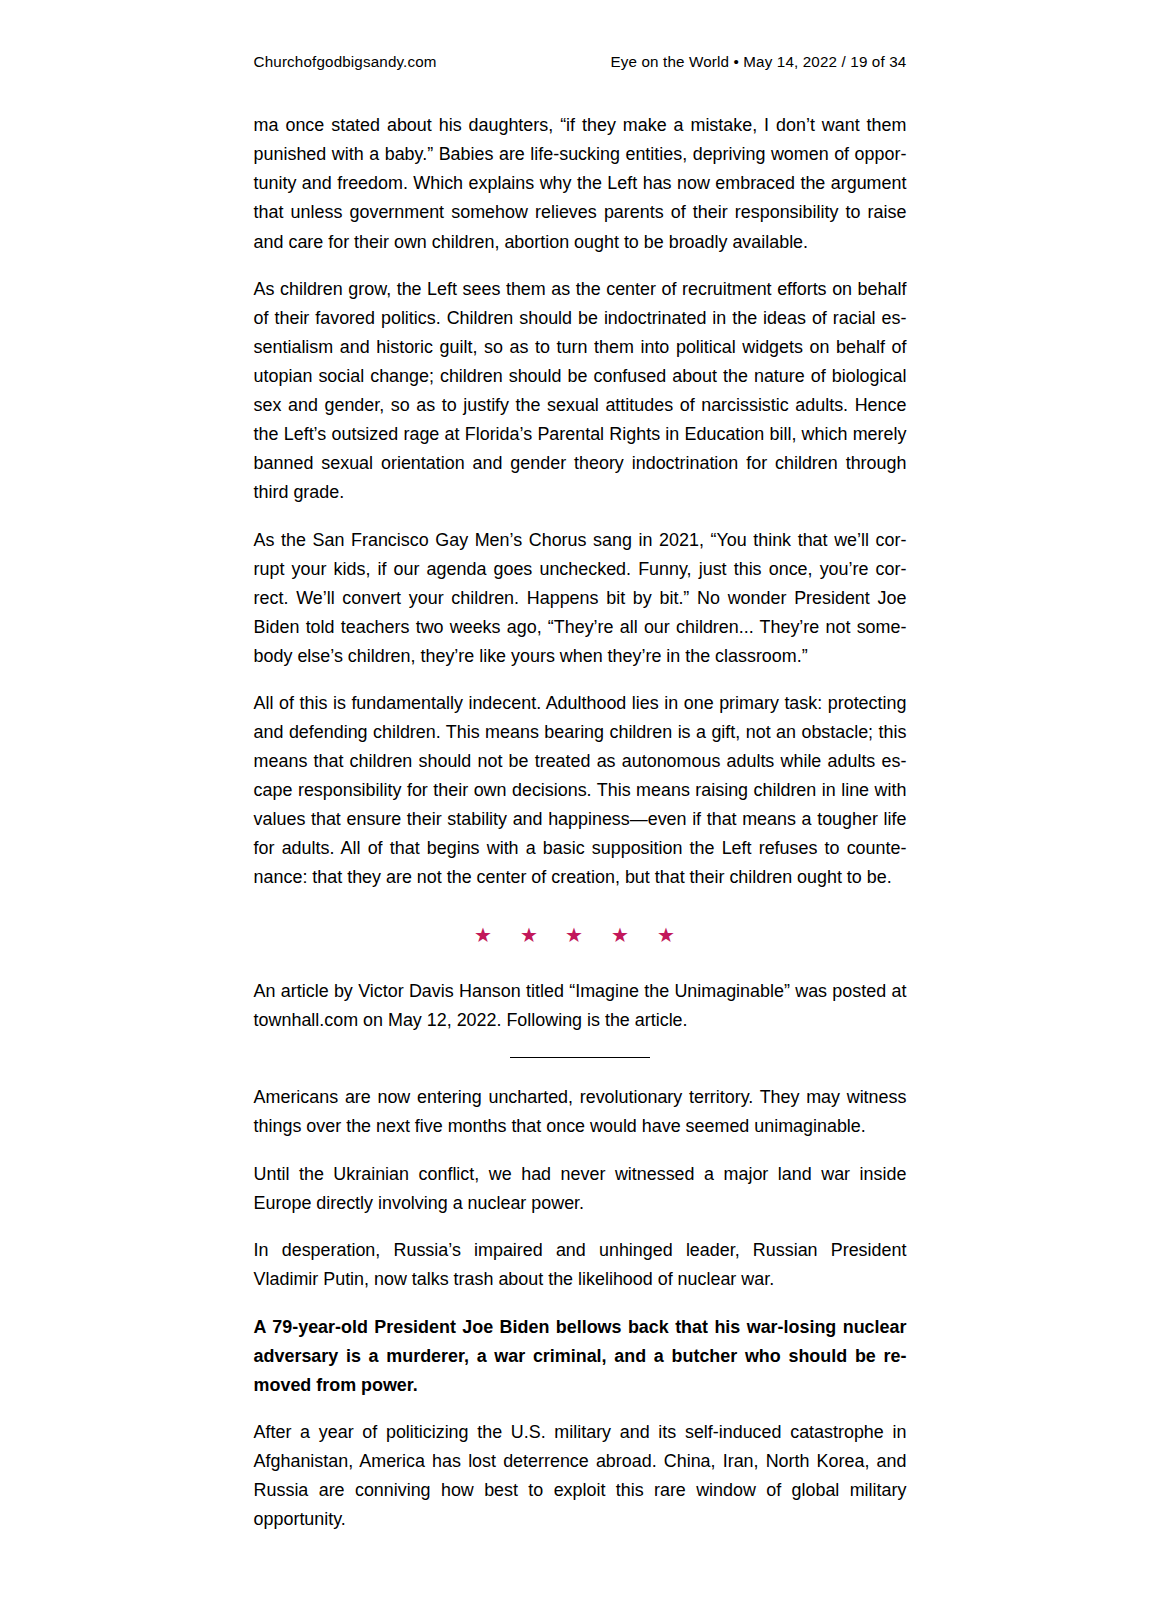Churchofgodbigsandy.com Eye on the World • May 14, 2022 / 19 of 34
ma once stated about his daughters, “if they make a mistake, I don’t want them punished with a baby.” Babies are life-sucking entities, depriving women of opportunity and freedom. Which explains why the Left has now embraced the argument that unless government somehow relieves parents of their responsibility to raise and care for their own children, abortion ought to be broadly available.
As children grow, the Left sees them as the center of recruitment efforts on behalf of their favored politics. Children should be indoctrinated in the ideas of racial essentialism and historic guilt, so as to turn them into political widgets on behalf of utopian social change; children should be confused about the nature of biological sex and gender, so as to justify the sexual attitudes of narcissistic adults. Hence the Left’s outsized rage at Florida’s Parental Rights in Education bill, which merely banned sexual orientation and gender theory indoctrination for children through third grade.
As the San Francisco Gay Men’s Chorus sang in 2021, “You think that we’ll corrupt your kids, if our agenda goes unchecked. Funny, just this once, you’re correct. We’ll convert your children. Happens bit by bit.” No wonder President Joe Biden told teachers two weeks ago, “They’re all our children... They’re not somebody else’s children, they’re like yours when they’re in the classroom.”
All of this is fundamentally indecent. Adulthood lies in one primary task: protecting and defending children. This means bearing children is a gift, not an obstacle; this means that children should not be treated as autonomous adults while adults escape responsibility for their own decisions. This means raising children in line with values that ensure their stability and happiness—even if that means a tougher life for adults. All of that begins with a basic supposition the Left refuses to countenance: that they are not the center of creation, but that their children ought to be.
★ ★ ★ ★ ★
An article by Victor Davis Hanson titled “Imagine the Unimaginable” was posted at townhall.com on May 12, 2022. Following is the article.
Americans are now entering uncharted, revolutionary territory. They may witness things over the next five months that once would have seemed unimaginable.
Until the Ukrainian conflict, we had never witnessed a major land war inside Europe directly involving a nuclear power.
In desperation, Russia’s impaired and unhinged leader, Russian President Vladimir Putin, now talks trash about the likelihood of nuclear war.
A 79-year-old President Joe Biden bellows back that his war-losing nuclear adversary is a murderer, a war criminal, and a butcher who should be removed from power.
After a year of politicizing the U.S. military and its self-induced catastrophe in Afghanistan, America has lost deterrence abroad. China, Iran, North Korea, and Russia are conniving how best to exploit this rare window of global military opportunity.